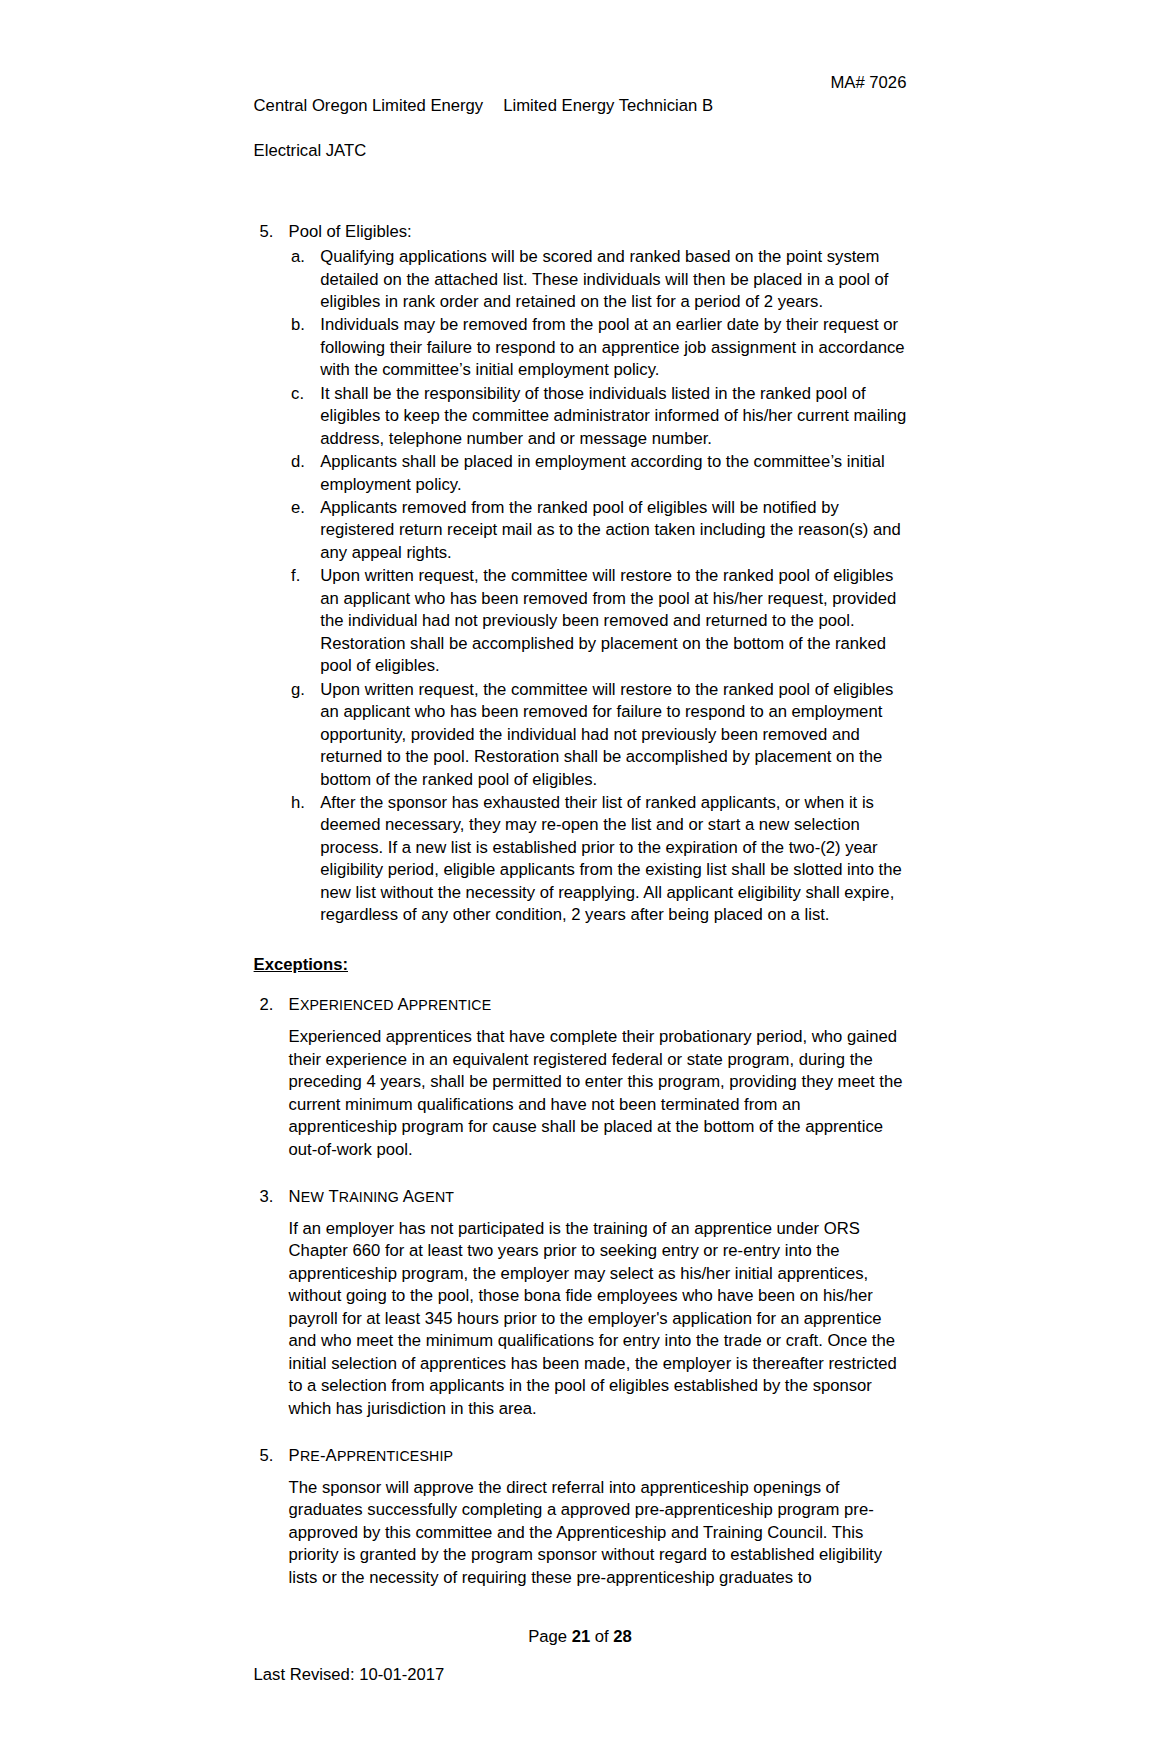Central Oregon Limited Energy Limited Energy Technician B
Electrical JATC
MA# 7026
5. Pool of Eligibles:
a. Qualifying applications will be scored and ranked based on the point system detailed on the attached list. These individuals will then be placed in a pool of eligibles in rank order and retained on the list for a period of 2 years.
b. Individuals may be removed from the pool at an earlier date by their request or following their failure to respond to an apprentice job assignment in accordance with the committee’s initial employment policy.
c. It shall be the responsibility of those individuals listed in the ranked pool of eligibles to keep the committee administrator informed of his/her current mailing address, telephone number and or message number.
d. Applicants shall be placed in employment according to the committee’s initial employment policy.
e. Applicants removed from the ranked pool of eligibles will be notified by registered return receipt mail as to the action taken including the reason(s) and any appeal rights.
f. Upon written request, the committee will restore to the ranked pool of eligibles an applicant who has been removed from the pool at his/her request, provided the individual had not previously been removed and returned to the pool. Restoration shall be accomplished by placement on the bottom of the ranked pool of eligibles.
g. Upon written request, the committee will restore to the ranked pool of eligibles an applicant who has been removed for failure to respond to an employment opportunity, provided the individual had not previously been removed and returned to the pool. Restoration shall be accomplished by placement on the bottom of the ranked pool of eligibles.
h. After the sponsor has exhausted their list of ranked applicants, or when it is deemed necessary, they may re-open the list and or start a new selection process. If a new list is established prior to the expiration of the two-(2) year eligibility period, eligible applicants from the existing list shall be slotted into the new list without the necessity of reapplying. All applicant eligibility shall expire, regardless of any other condition, 2 years after being placed on a list.
Exceptions:
2.
EXPERIENCED APPRENTICE
Experienced apprentices that have complete their probationary period, who gained their experience in an equivalent registered federal or state program, during the preceding 4 years, shall be permitted to enter this program, providing they meet the current minimum qualifications and have not been terminated from an apprenticeship program for cause shall be placed at the bottom of the apprentice out-of-work pool.
3.
NEW TRAINING AGENT
If an employer has not participated is the training of an apprentice under ORS Chapter 660 for at least two years prior to seeking entry or re-entry into the apprenticeship program, the employer may select as his/her initial apprentices, without going to the pool, those bona fide employees who have been on his/her payroll for at least 345 hours prior to the employer's application for an apprentice and who meet the minimum qualifications for entry into the trade or craft. Once the initial selection of apprentices has been made, the employer is thereafter restricted to a selection from applicants in the pool of eligibles established by the sponsor which has jurisdiction in this area.
5.
PRE-APPRENTICESHIP
The sponsor will approve the direct referral into apprenticeship openings of graduates successfully completing a approved pre-apprenticeship program pre-approved by this committee and the Apprenticeship and Training Council. This priority is granted by the program sponsor without regard to established eligibility lists or the necessity of requiring these pre-apprenticeship graduates to
Page 21 of 28
Last Revised: 10-01-2017